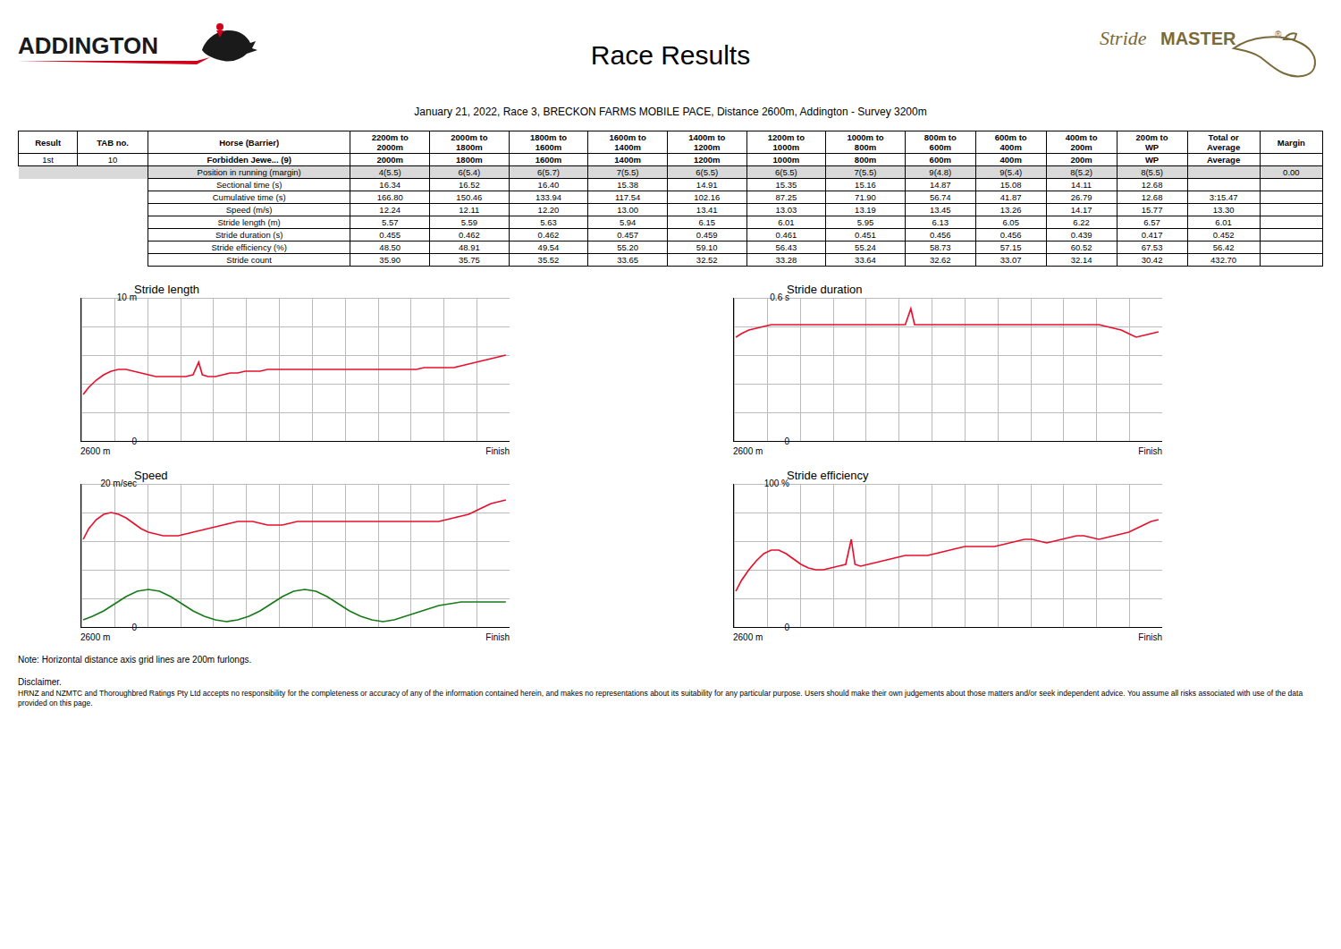ADDINGTON
Race Results
Stride MASTER ®
January 21, 2022, Race 3, BRECKON FARMS MOBILE PACE, Distance 2600m, Addington - Survey 3200m
| Result | TAB no. | Horse (Barrier) | 2200m to 2000m | 2000m to 1800m | 1800m to 1600m | 1600m to 1400m | 1400m to 1200m | 1200m to 1000m | 1000m to 800m | 800m to 600m | 600m to 400m | 400m to 200m | 200m to WP | Total or Average | Margin |
| --- | --- | --- | --- | --- | --- | --- | --- | --- | --- | --- | --- | --- | --- | --- | --- |
| 1st | 10 | Forbidden Jewe... (9) | 2000m | 1800m | 1600m | 1400m | 1200m | 1000m | 800m | 600m | 400m | 200m | WP | Average | |
| | | Position in running (margin) | 4(5.5) | 6(5.4) | 6(5.7) | 7(5.5) | 6(5.5) | 6(5.5) | 7(5.5) | 9(4.8) | 9(5.4) | 8(5.2) | 8(5.5) | | 0.00 |
| | | Sectional time (s) | 16.34 | 16.52 | 16.40 | 15.38 | 14.91 | 15.35 | 15.16 | 14.87 | 15.08 | 14.11 | 12.68 | | |
| | | Cumulative time (s) | 166.80 | 150.46 | 133.94 | 117.54 | 102.16 | 87.25 | 71.90 | 56.74 | 41.87 | 26.79 | 12.68 | 3:15.47 | |
| | | Speed (m/s) | 12.24 | 12.11 | 12.20 | 13.00 | 13.41 | 13.03 | 13.19 | 13.45 | 13.26 | 14.17 | 15.77 | 13.30 | |
| | | Stride length (m) | 5.57 | 5.59 | 5.63 | 5.94 | 6.15 | 6.01 | 5.95 | 6.13 | 6.05 | 6.22 | 6.57 | 6.01 | |
| | | Stride duration (s) | 0.455 | 0.462 | 0.462 | 0.457 | 0.459 | 0.461 | 0.451 | 0.456 | 0.456 | 0.439 | 0.417 | 0.452 | |
| | | Stride efficiency (%) | 48.50 | 48.91 | 49.54 | 55.20 | 59.10 | 56.43 | 55.24 | 58.73 | 57.15 | 60.52 | 67.53 | 56.42 | |
| | | Stride count | 35.90 | 35.75 | 35.52 | 33.65 | 32.52 | 33.28 | 33.64 | 32.62 | 33.07 | 32.14 | 30.42 | 432.70 | |
Stride length
10 m
0
2600 m
Finish
Stride duration
0.6 s
0
2600 m
Finish
Speed
20 m/sec
0
2600 m
Finish
Stride efficiency
100 %
0
2600 m
Finish
Note: Horizontal distance axis grid lines are 200m furlongs.
Disclaimer.
HRNZ and NZMTC and Thoroughbred Ratings Pty Ltd accepts no responsibility for the completeness or accuracy of any of the information contained herein, and makes no representations about its suitability for any particular purpose. Users should make their own judgements about those matters and/or seek independent advice. You assume all risks associated with use of the data provided on this page.